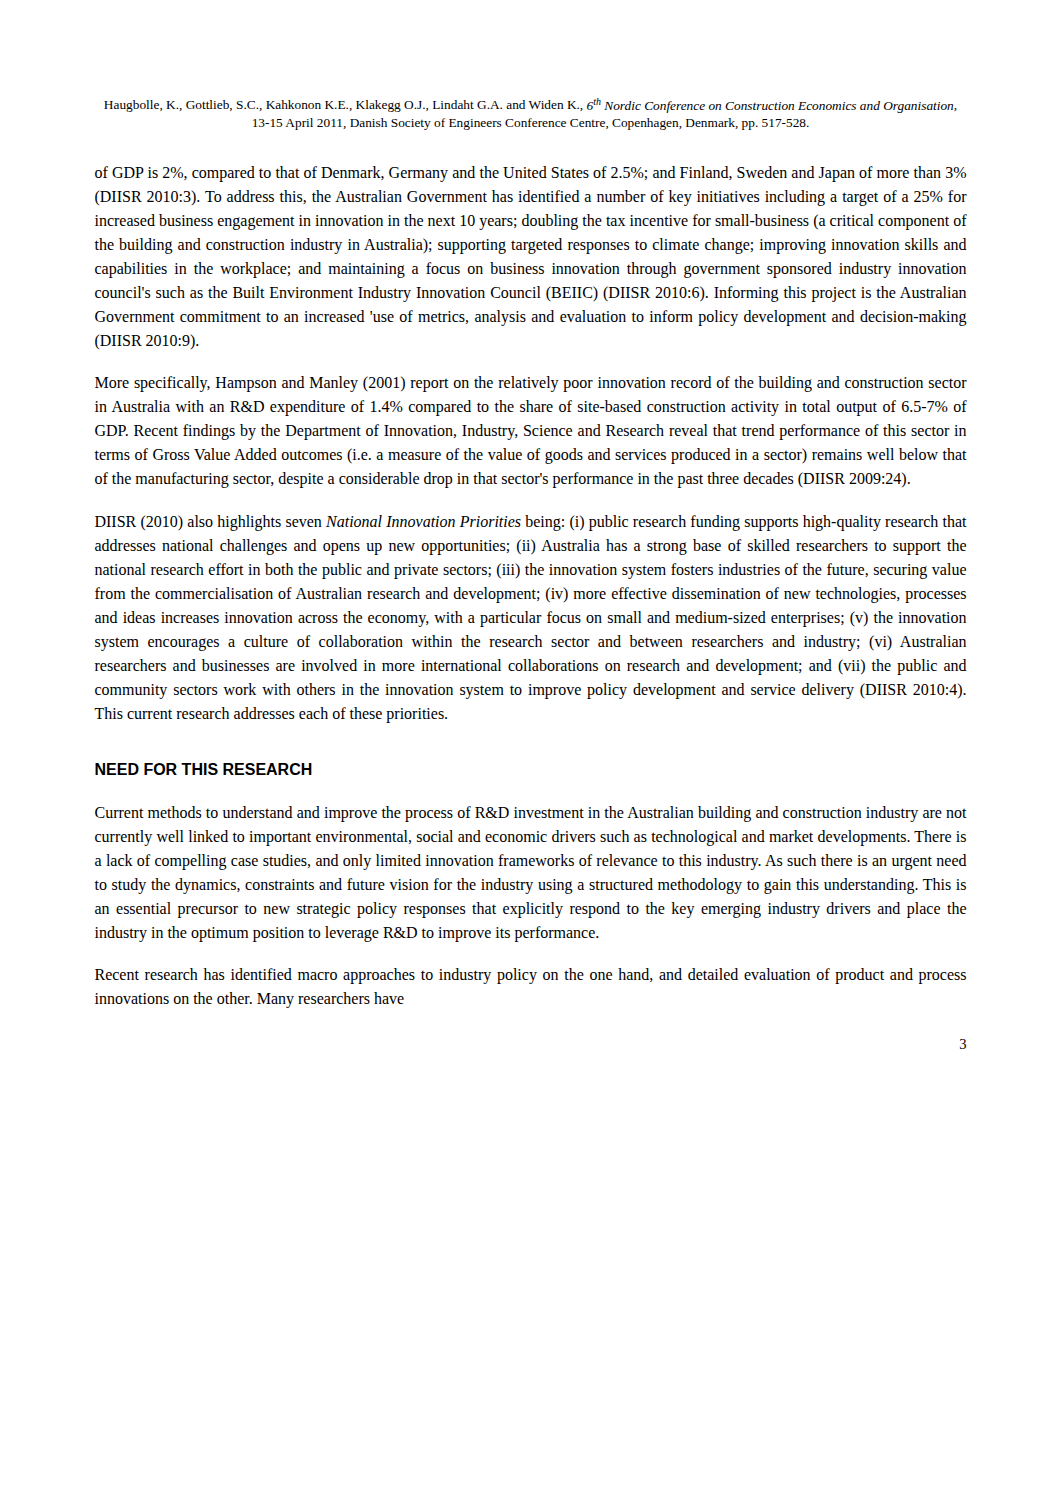Haugbolle, K., Gottlieb, S.C., Kahkonon K.E., Klakegg O.J., Lindaht G.A. and Widen K., 6th Nordic Conference on Construction Economics and Organisation, 13-15 April 2011, Danish Society of Engineers Conference Centre, Copenhagen, Denmark, pp. 517-528.
of GDP is 2%, compared to that of Denmark, Germany and the United States of 2.5%; and Finland, Sweden and Japan of more than 3% (DIISR 2010:3). To address this, the Australian Government has identified a number of key initiatives including a target of a 25% for increased business engagement in innovation in the next 10 years; doubling the tax incentive for small-business (a critical component of the building and construction industry in Australia); supporting targeted responses to climate change; improving innovation skills and capabilities in the workplace; and maintaining a focus on business innovation through government sponsored industry innovation council's such as the Built Environment Industry Innovation Council (BEIIC) (DIISR 2010:6). Informing this project is the Australian Government commitment to an increased 'use of metrics, analysis and evaluation to inform policy development and decision-making (DIISR 2010:9).
More specifically, Hampson and Manley (2001) report on the relatively poor innovation record of the building and construction sector in Australia with an R&D expenditure of 1.4% compared to the share of site-based construction activity in total output of 6.5-7% of GDP. Recent findings by the Department of Innovation, Industry, Science and Research reveal that trend performance of this sector in terms of Gross Value Added outcomes (i.e. a measure of the value of goods and services produced in a sector) remains well below that of the manufacturing sector, despite a considerable drop in that sector's performance in the past three decades (DIISR 2009:24).
DIISR (2010) also highlights seven National Innovation Priorities being: (i) public research funding supports high-quality research that addresses national challenges and opens up new opportunities; (ii) Australia has a strong base of skilled researchers to support the national research effort in both the public and private sectors; (iii) the innovation system fosters industries of the future, securing value from the commercialisation of Australian research and development; (iv) more effective dissemination of new technologies, processes and ideas increases innovation across the economy, with a particular focus on small and medium-sized enterprises; (v) the innovation system encourages a culture of collaboration within the research sector and between researchers and industry; (vi) Australian researchers and businesses are involved in more international collaborations on research and development; and (vii) the public and community sectors work with others in the innovation system to improve policy development and service delivery (DIISR 2010:4). This current research addresses each of these priorities.
NEED FOR THIS RESEARCH
Current methods to understand and improve the process of R&D investment in the Australian building and construction industry are not currently well linked to important environmental, social and economic drivers such as technological and market developments. There is a lack of compelling case studies, and only limited innovation frameworks of relevance to this industry. As such there is an urgent need to study the dynamics, constraints and future vision for the industry using a structured methodology to gain this understanding. This is an essential precursor to new strategic policy responses that explicitly respond to the key emerging industry drivers and place the industry in the optimum position to leverage R&D to improve its performance.
Recent research has identified macro approaches to industry policy on the one hand, and detailed evaluation of product and process innovations on the other. Many researchers have
3